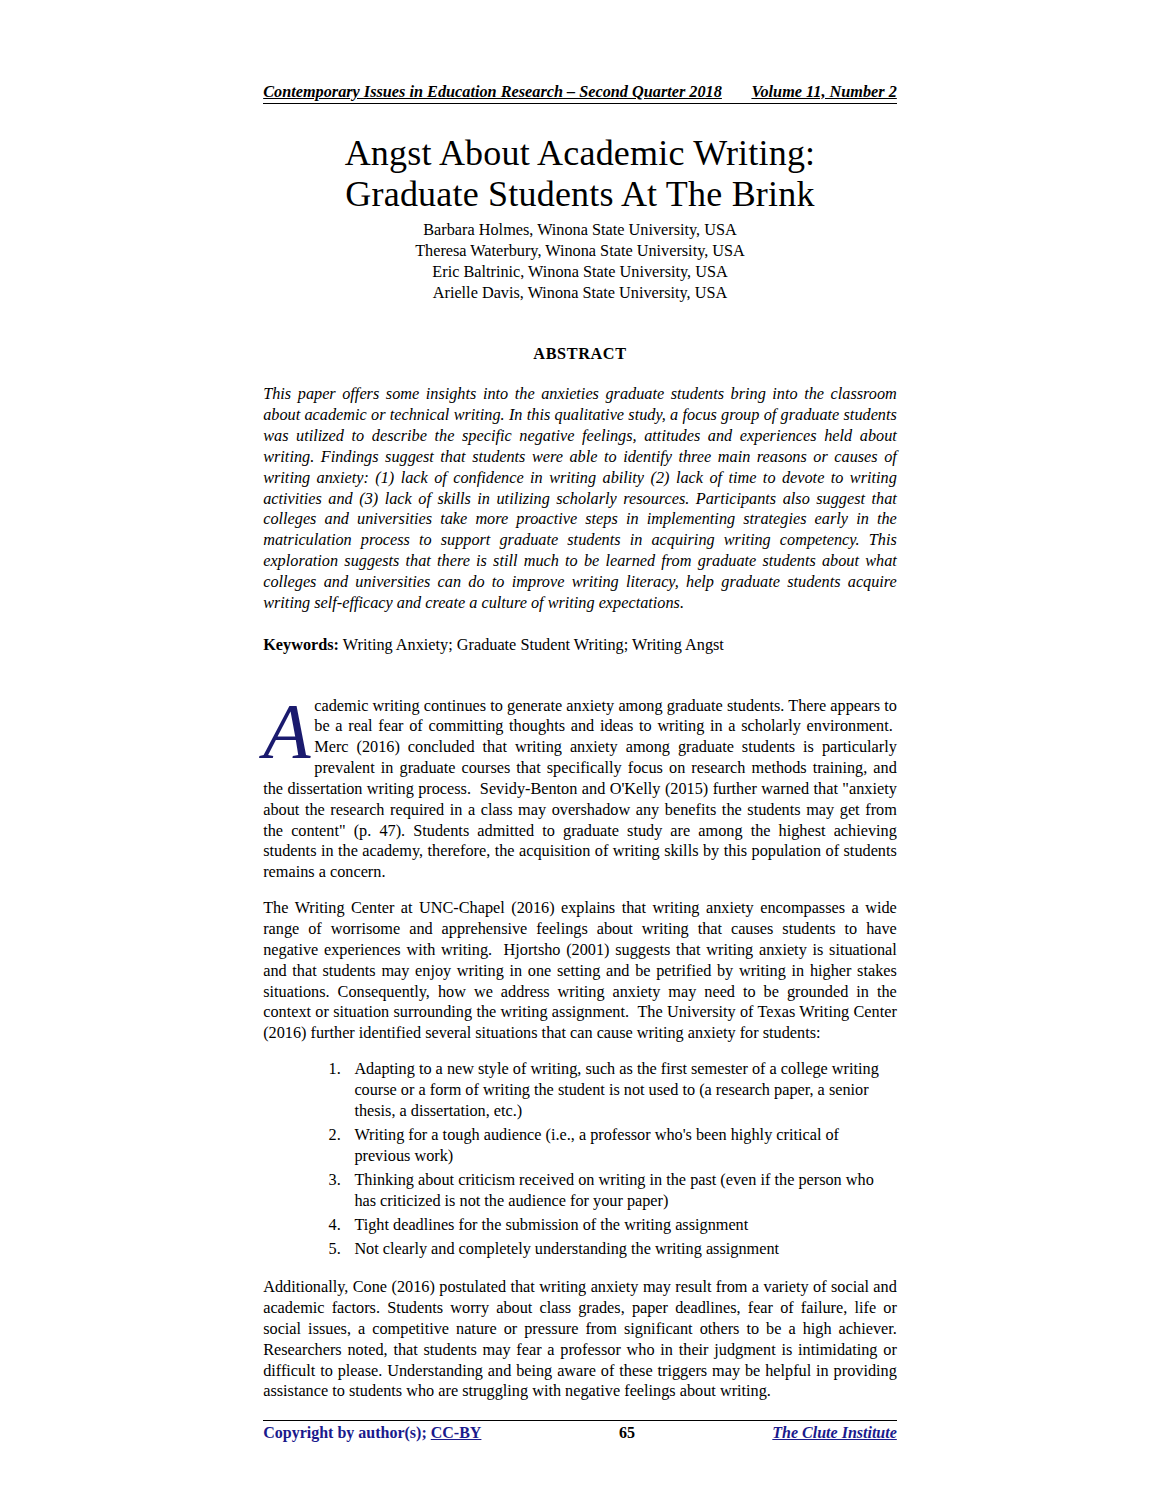Contemporary Issues in Education Research – Second Quarter 2018 Volume 11, Number 2
Angst About Academic Writing:
Graduate Students At The Brink
Barbara Holmes, Winona State University, USA
Theresa Waterbury, Winona State University, USA
Eric Baltrinic, Winona State University, USA
Arielle Davis, Winona State University, USA
ABSTRACT
This paper offers some insights into the anxieties graduate students bring into the classroom about academic or technical writing. In this qualitative study, a focus group of graduate students was utilized to describe the specific negative feelings, attitudes and experiences held about writing. Findings suggest that students were able to identify three main reasons or causes of writing anxiety: (1) lack of confidence in writing ability (2) lack of time to devote to writing activities and (3) lack of skills in utilizing scholarly resources. Participants also suggest that colleges and universities take more proactive steps in implementing strategies early in the matriculation process to support graduate students in acquiring writing competency. This exploration suggests that there is still much to be learned from graduate students about what colleges and universities can do to improve writing literacy, help graduate students acquire writing self-efficacy and create a culture of writing expectations.
Keywords: Writing Anxiety; Graduate Student Writing; Writing Angst
A
cademic writing continues to generate anxiety among graduate students. There appears to be a real fear of committing thoughts and ideas to writing in a scholarly environment. Merc (2016) concluded that writing anxiety among graduate students is particularly prevalent in graduate courses that specifically focus on research methods training, and the dissertation writing process. Sevidy-Benton and O'Kelly (2015) further warned that "anxiety about the research required in a class may overshadow any benefits the students may get from the content" (p. 47). Students admitted to graduate study are among the highest achieving students in the academy, therefore, the acquisition of writing skills by this population of students remains a concern.
The Writing Center at UNC-Chapel (2016) explains that writing anxiety encompasses a wide range of worrisome and apprehensive feelings about writing that causes students to have negative experiences with writing. Hjortsho (2001) suggests that writing anxiety is situational and that students may enjoy writing in one setting and be petrified by writing in higher stakes situations. Consequently, how we address writing anxiety may need to be grounded in the context or situation surrounding the writing assignment. The University of Texas Writing Center (2016) further identified several situations that can cause writing anxiety for students:
Adapting to a new style of writing, such as the first semester of a college writing course or a form of writing the student is not used to (a research paper, a senior thesis, a dissertation, etc.)
Writing for a tough audience (i.e., a professor who's been highly critical of previous work)
Thinking about criticism received on writing in the past (even if the person who has criticized is not the audience for your paper)
Tight deadlines for the submission of the writing assignment
Not clearly and completely understanding the writing assignment
Additionally, Cone (2016) postulated that writing anxiety may result from a variety of social and academic factors. Students worry about class grades, paper deadlines, fear of failure, life or social issues, a competitive nature or pressure from significant others to be a high achiever. Researchers noted, that students may fear a professor who in their judgment is intimidating or difficult to please. Understanding and being aware of these triggers may be helpful in providing assistance to students who are struggling with negative feelings about writing.
Copyright by author(s); CC-BY 65 The Clute Institute